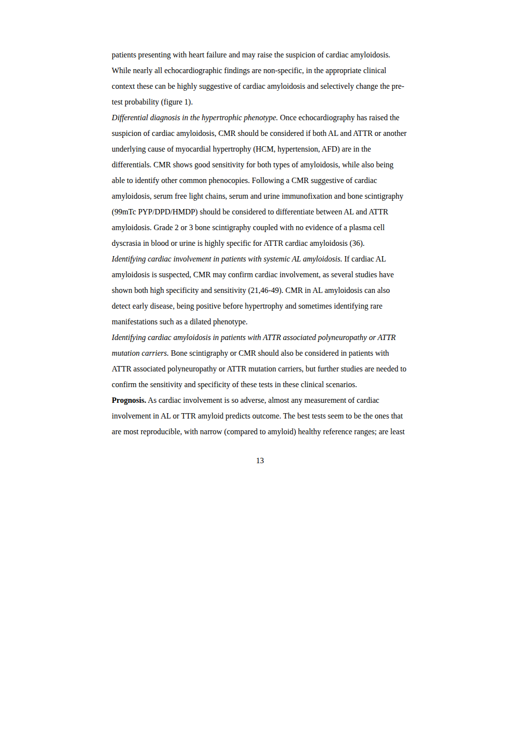patients presenting with heart failure and may raise the suspicion of cardiac amyloidosis. While nearly all echocardiographic findings are non-specific, in the appropriate clinical context these can be highly suggestive of cardiac amyloidosis and selectively change the pre-test probability (figure 1).
Differential diagnosis in the hypertrophic phenotype. Once echocardiography has raised the suspicion of cardiac amyloidosis, CMR should be considered if both AL and ATTR or another underlying cause of myocardial hypertrophy (HCM, hypertension, AFD) are in the differentials. CMR shows good sensitivity for both types of amyloidosis, while also being able to identify other common phenocopies. Following a CMR suggestive of cardiac amyloidosis, serum free light chains, serum and urine immunofixation and bone scintigraphy (99mTc PYP/DPD/HMDP) should be considered to differentiate between AL and ATTR amyloidosis. Grade 2 or 3 bone scintigraphy coupled with no evidence of a plasma cell dyscrasia in blood or urine is highly specific for ATTR cardiac amyloidosis (36).
Identifying cardiac involvement in patients with systemic AL amyloidosis. If cardiac AL amyloidosis is suspected, CMR may confirm cardiac involvement, as several studies have shown both high specificity and sensitivity (21,46-49). CMR in AL amyloidosis can also detect early disease, being positive before hypertrophy and sometimes identifying rare manifestations such as a dilated phenotype.
Identifying cardiac amyloidosis in patients with ATTR associated polyneuropathy or ATTR mutation carriers. Bone scintigraphy or CMR should also be considered in patients with ATTR associated polyneuropathy or ATTR mutation carriers, but further studies are needed to confirm the sensitivity and specificity of these tests in these clinical scenarios.
Prognosis. As cardiac involvement is so adverse, almost any measurement of cardiac involvement in AL or TTR amyloid predicts outcome. The best tests seem to be the ones that are most reproducible, with narrow (compared to amyloid) healthy reference ranges; are least
13